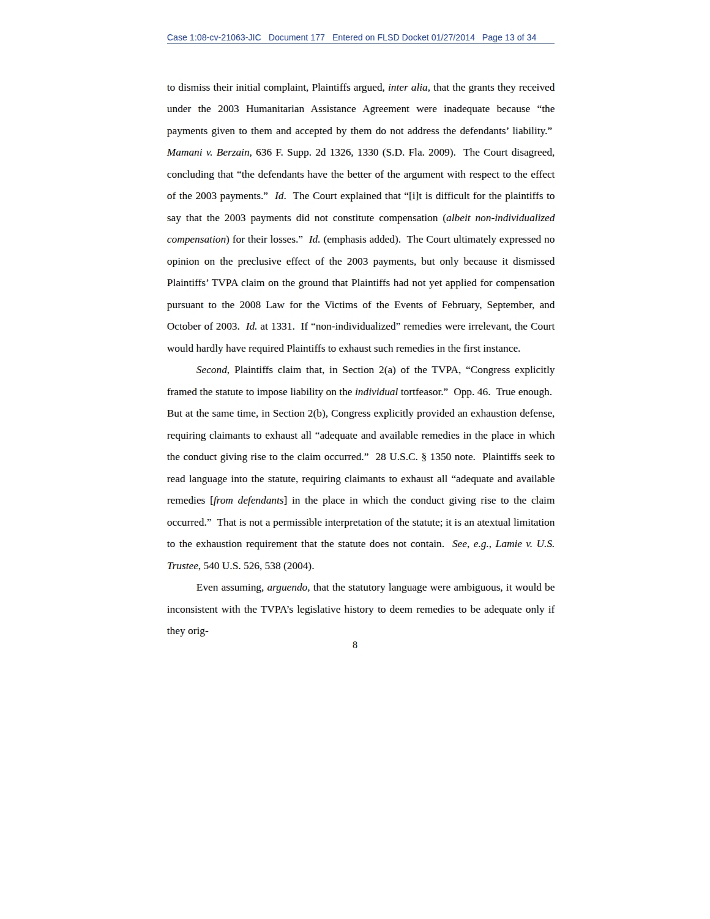Case 1:08-cv-21063-JIC Document 177 Entered on FLSD Docket 01/27/2014 Page 13 of 34
to dismiss their initial complaint, Plaintiffs argued, inter alia, that the grants they received under the 2003 Humanitarian Assistance Agreement were inadequate because “the payments given to them and accepted by them do not address the defendants’ liability.” Mamani v. Berzain, 636 F. Supp. 2d 1326, 1330 (S.D. Fla. 2009). The Court disagreed, concluding that “the defendants have the better of the argument with respect to the effect of the 2003 payments.” Id. The Court explained that “[i]t is difficult for the plaintiffs to say that the 2003 payments did not constitute compensation (albeit non-individualized compensation) for their losses.” Id. (emphasis added). The Court ultimately expressed no opinion on the preclusive effect of the 2003 payments, but only because it dismissed Plaintiffs’ TVPA claim on the ground that Plaintiffs had not yet applied for compensation pursuant to the 2008 Law for the Victims of the Events of February, September, and October of 2003. Id. at 1331. If “non-individualized” remedies were irrelevant, the Court would hardly have required Plaintiffs to exhaust such remedies in the first instance.
Second, Plaintiffs claim that, in Section 2(a) of the TVPA, “Congress explicitly framed the statute to impose liability on the individual tortfeasor.” Opp. 46. True enough. But at the same time, in Section 2(b), Congress explicitly provided an exhaustion defense, requiring claimants to exhaust all “adequate and available remedies in the place in which the conduct giving rise to the claim occurred.” 28 U.S.C. § 1350 note. Plaintiffs seek to read language into the statute, requiring claimants to exhaust all “adequate and available remedies [from defendants] in the place in which the conduct giving rise to the claim occurred.” That is not a permissible interpretation of the statute; it is an atextual limitation to the exhaustion requirement that the statute does not contain. See, e.g., Lamie v. U.S. Trustee, 540 U.S. 526, 538 (2004).
Even assuming, arguendo, that the statutory language were ambiguous, it would be inconsistent with the TVPA’s legislative history to deem remedies to be adequate only if they orig-
8